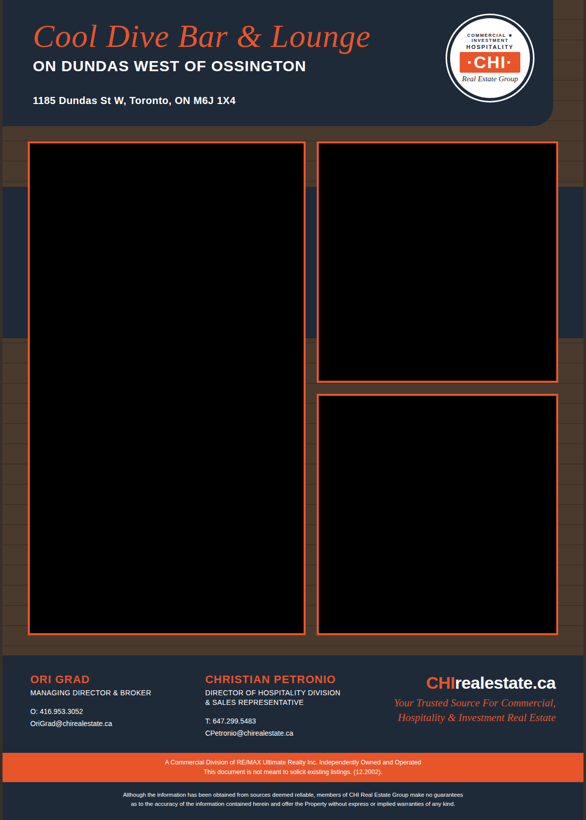Cool Dive Bar & Lounge
On Dundas West of Ossington
1185 Dundas St W, Toronto, ON M6J 1X4
Commercial ★ Investment
Hospitality
·CHI·
Real Estate Group
Ori Grad
Managing Director & Broker
O: 416.953.3052
OriGrad@chirealestate.ca
Christian Petronio
Director of Hospitality Division
& Sales Representative
T: 647.299.5483
CPetronio@chirealestate.ca
CHIrealestate.ca
Your Trusted Source For Commercial,
Hospitality & Investment Real Estate
A Commercial Division of RE/MAX Ultimate Realty Inc. Independently Owned and Operated
This document is not meant to solicit existing listings. (12.2002).
Although the information has been obtained from sources deemed reliable, members of CHI Real Estate Group make no guarantees
as to the accuracy of the information contained herein and offer the Property without express or implied warranties of any kind.